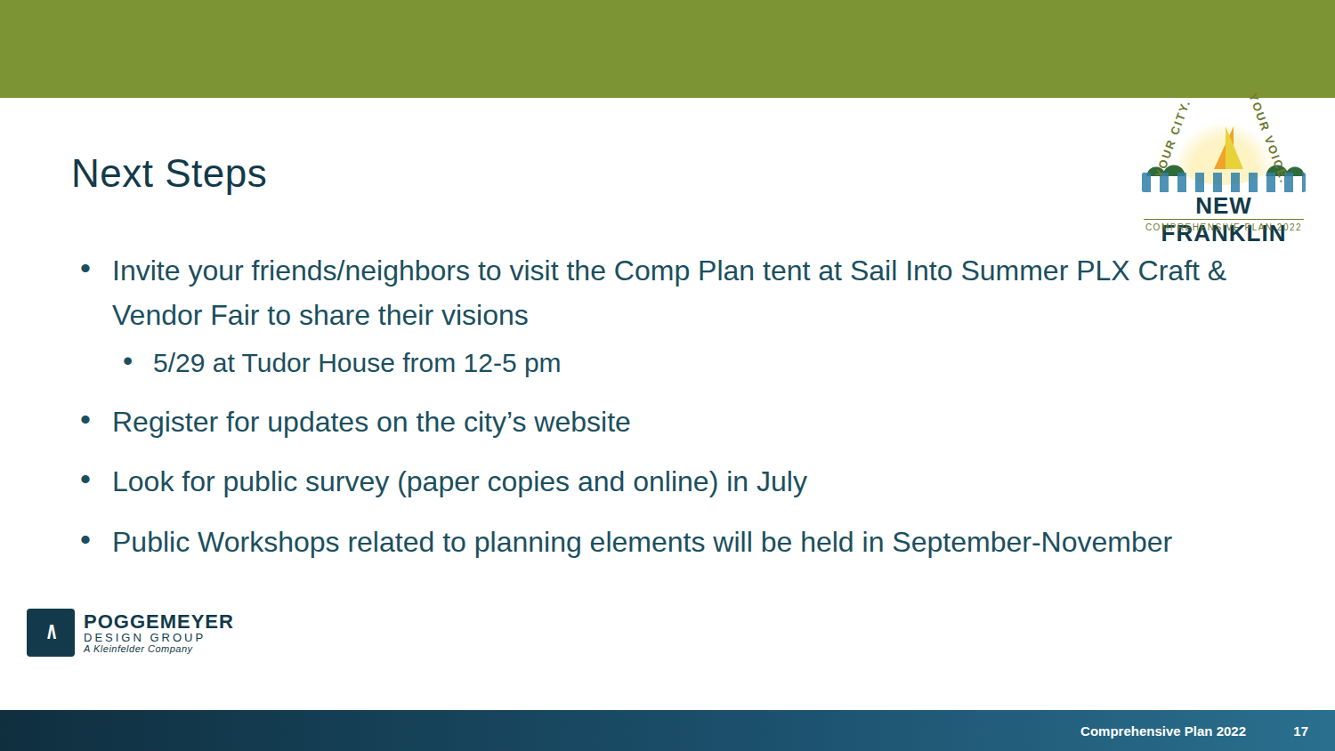YOUR CITY.
YOUR VOICE.
NEW FRANKLIN
COMPREHENSIVE PLAN 2022
Next Steps
Invite your friends/neighbors to visit the Comp Plan tent at Sail Into Summer PLX Craft & Vendor Fair to share their visions
5/29 at Tudor House from 12-5 pm
Register for updates on the city’s website
Look for public survey (paper copies and online) in July
Public Workshops related to planning elements will be held in September-November
/​\
POGGEMEYER
DESIGN GROUP
A Kleinfelder Company
Comprehensive Plan 2022 17